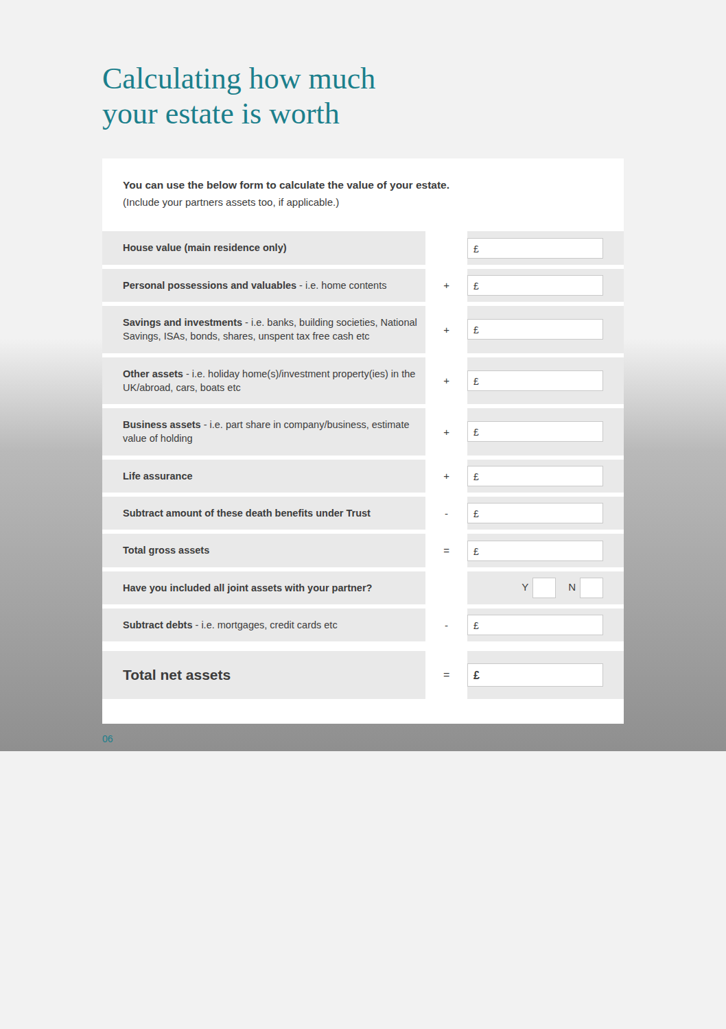Calculating how much
your estate is worth
You can use the below form to calculate the value of your estate. (Include your partners assets too, if applicable.)
| House value (main residence only) | | £ |
| Personal possessions and valuables - i.e. home contents | + | £ |
| Savings and investments - i.e. banks, building societies, National Savings, ISAs, bonds, shares, unspent tax free cash etc | + | £ |
| Other assets - i.e. holiday home(s)/investment property(ies) in the UK/abroad, cars, boats etc | + | £ |
| Business assets - i.e. part share in company/business, estimate value of holding | + | £ |
| Life assurance | + | £ |
| Subtract amount of these death benefits under Trust | - | £ |
| Total gross assets | = | £ |
| Have you included all joint assets with your partner? | | Y N |
| Subtract debts - i.e. mortgages, credit cards etc | - | £ |
| Total net assets | = | £ |
06